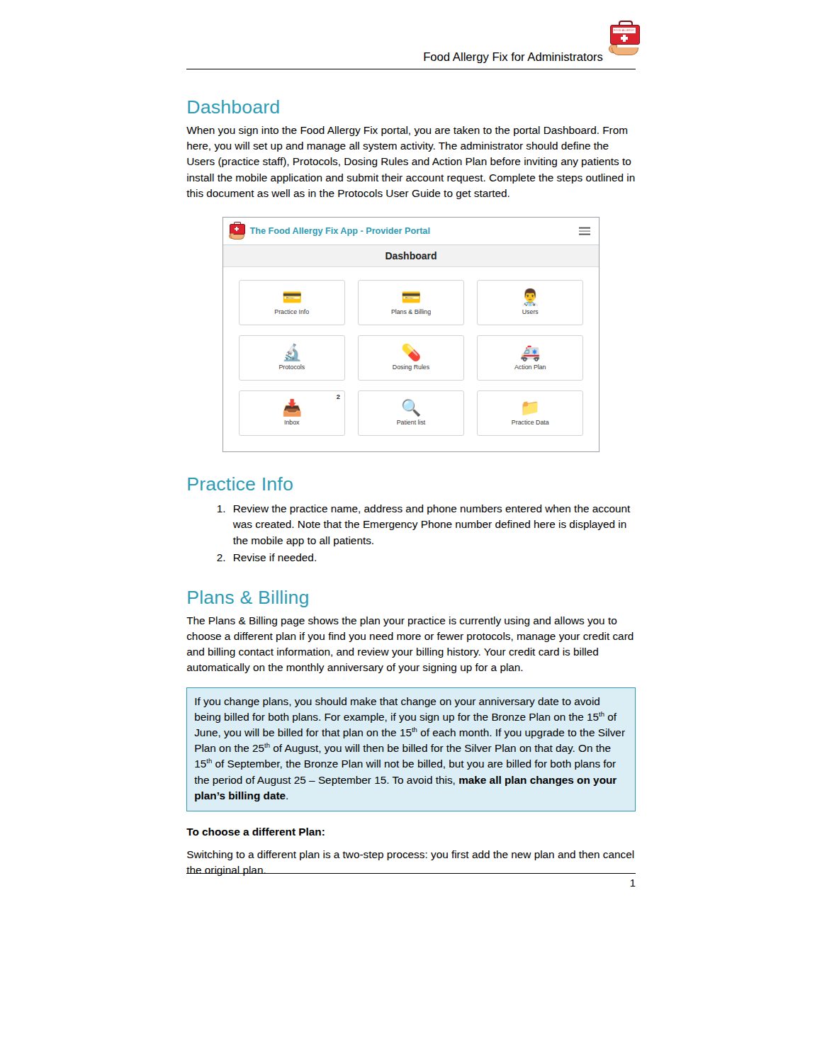FOOD ALLERGY FIX
Food Allergy Fix for Administrators
Dashboard
When you sign into the Food Allergy Fix portal, you are taken to the portal Dashboard. From here, you will set up and manage all system activity. The administrator should define the Users (practice staff), Protocols, Dosing Rules and Action Plan before inviting any patients to install the mobile application and submit their account request. Complete the steps outlined in this document as well as in the Protocols User Guide to get started.
The Food Allergy Fix App - Provider Portal
Dashboard
💳
Practice Info
💳
Plans & Billing
👨‍⚕️
Users
🔬
Protocols
💊
Dosing Rules
🚑
Action Plan
2
📥
Inbox
🔍
Patient list
📁
Practice Data
Practice Info
Review the practice name, address and phone numbers entered when the account was created. Note that the Emergency Phone number defined here is displayed in the mobile app to all patients.
Revise if needed.
Plans & Billing
The Plans & Billing page shows the plan your practice is currently using and allows you to choose a different plan if you find you need more or fewer protocols, manage your credit card and billing contact information, and review your billing history. Your credit card is billed automatically on the monthly anniversary of your signing up for a plan.
If you change plans, you should make that change on your anniversary date to avoid being billed for both plans. For example, if you sign up for the Bronze Plan on the 15th of June, you will be billed for that plan on the 15th of each month. If you upgrade to the Silver Plan on the 25th of August, you will then be billed for the Silver Plan on that day. On the 15th of September, the Bronze Plan will not be billed, but you are billed for both plans for the period of August 25 – September 15. To avoid this, make all plan changes on your plan’s billing date.
To choose a different Plan:
Switching to a different plan is a two-step process: you first add the new plan and then cancel the original plan.
1